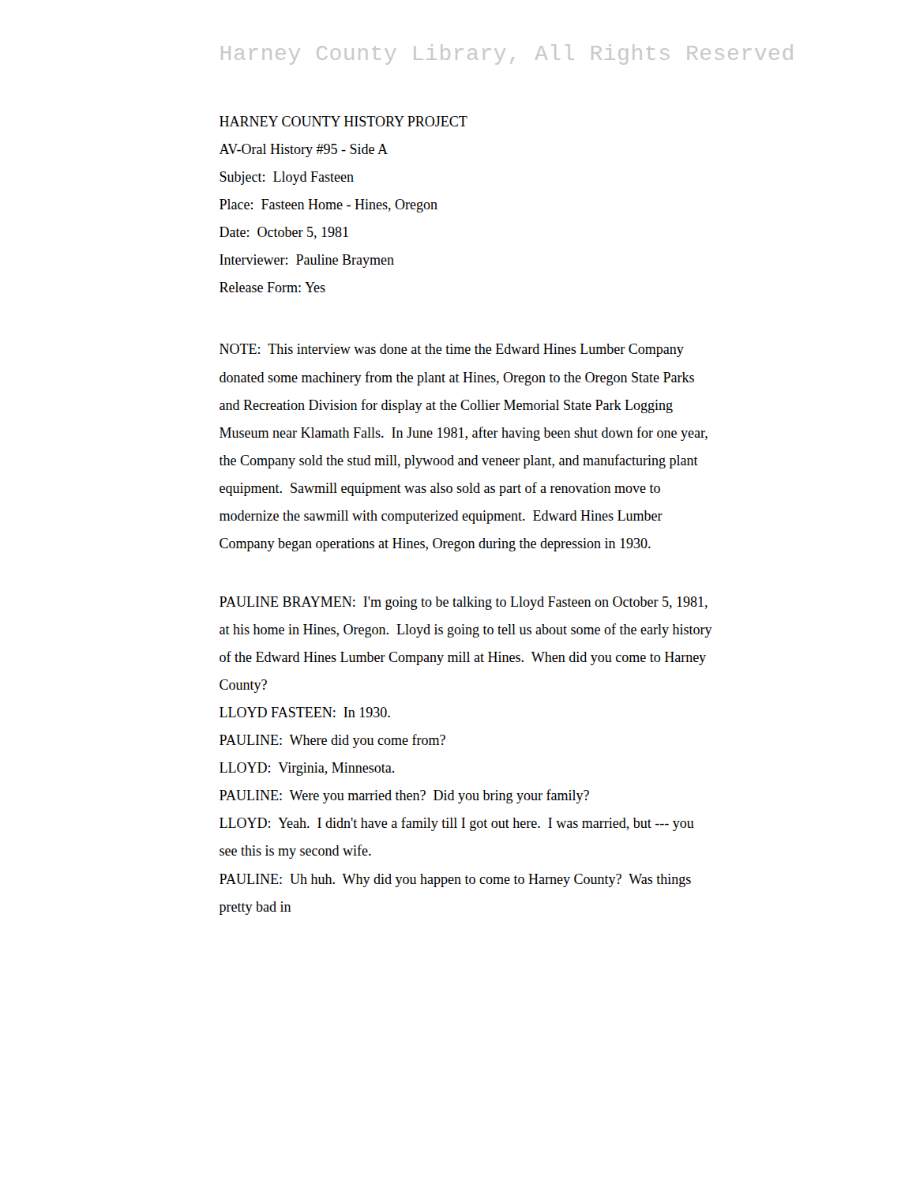Harney County Library, All Rights Reserved
HARNEY COUNTY HISTORY PROJECT
AV-Oral History #95 - Side A
Subject: Lloyd Fasteen
Place: Fasteen Home - Hines, Oregon
Date: October 5, 1981
Interviewer: Pauline Braymen
Release Form: Yes
NOTE: This interview was done at the time the Edward Hines Lumber Company donated some machinery from the plant at Hines, Oregon to the Oregon State Parks and Recreation Division for display at the Collier Memorial State Park Logging Museum near Klamath Falls. In June 1981, after having been shut down for one year, the Company sold the stud mill, plywood and veneer plant, and manufacturing plant equipment. Sawmill equipment was also sold as part of a renovation move to modernize the sawmill with computerized equipment. Edward Hines Lumber Company began operations at Hines, Oregon during the depression in 1930.
PAULINE BRAYMEN: I'm going to be talking to Lloyd Fasteen on October 5, 1981, at his home in Hines, Oregon. Lloyd is going to tell us about some of the early history of the Edward Hines Lumber Company mill at Hines. When did you come to Harney County?
LLOYD FASTEEN: In 1930.
PAULINE: Where did you come from?
LLOYD: Virginia, Minnesota.
PAULINE: Were you married then? Did you bring your family?
LLOYD: Yeah. I didn't have a family till I got out here. I was married, but --- you see this is my second wife.
PAULINE: Uh huh. Why did you happen to come to Harney County? Was things pretty bad in